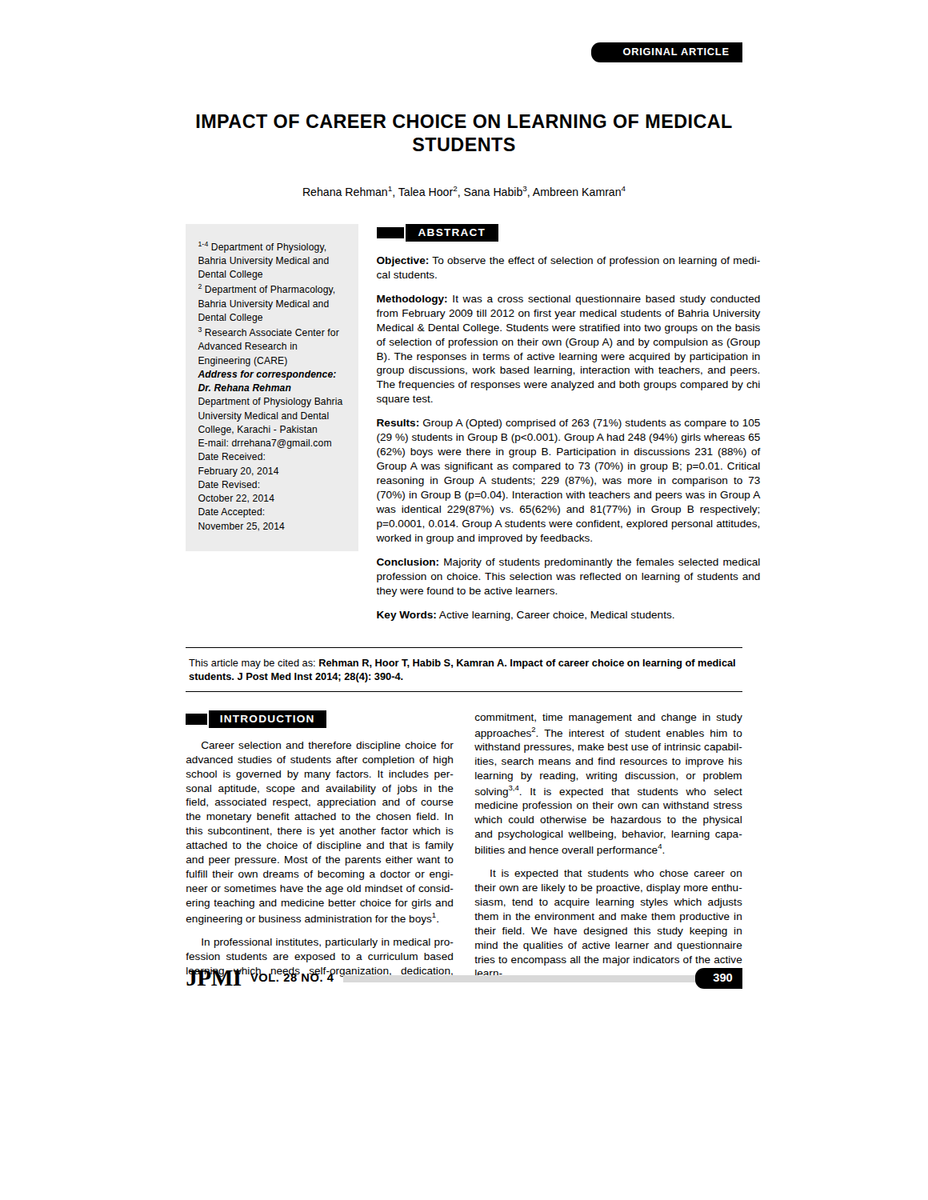Original Article
Impact of Career Choice on Learning of Medical Students
Rehana Rehman1, Talea Hoor2, Sana Habib3, Ambreen Kamran4
1-4 Department of Physiology, Bahria University Medical and Dental College
2 Department of Pharmacology, Bahria University Medical and Dental College
3 Research Associate Center for Advanced Research in Engineering (CARE)
Address for correspondence:
Dr. Rehana Rehman
Department of Physiology Bahria University Medical and Dental College, Karachi - Pakistan
E-mail: drrehana7@gmail.com
Date Received:
February 20, 2014
Date Revised:
October 22, 2014
Date Accepted:
November 25, 2014
Abstract
Objective: To observe the effect of selection of profession on learning of medical students.
Methodology: It was a cross sectional questionnaire based study conducted from February 2009 till 2012 on first year medical students of Bahria University Medical & Dental College. Students were stratified into two groups on the basis of selection of profession on their own (Group A) and by compulsion as (Group B). The responses in terms of active learning were acquired by participation in group discussions, work based learning, interaction with teachers, and peers. The frequencies of responses were analyzed and both groups compared by chi square test.
Results: Group A (Opted) comprised of 263 (71%) students as compare to 105 (29 %) students in Group B (p<0.001). Group A had 248 (94%) girls whereas 65 (62%) boys were there in group B. Participation in discussions 231 (88%) of Group A was significant as compared to 73 (70%) in group B; p=0.01. Critical reasoning in Group A students; 229 (87%), was more in comparison to 73 (70%) in Group B (p=0.04). Interaction with teachers and peers was in Group A was identical 229(87%) vs. 65(62%) and 81(77%) in Group B respectively; p=0.0001, 0.014. Group A students were confident, explored personal attitudes, worked in group and improved by feedbacks.
Conclusion: Majority of students predominantly the females selected medical profession on choice. This selection was reflected on learning of students and they were found to be active learners.
Key Words: Active learning, Career choice, Medical students.
This article may be cited as: Rehman R, Hoor T, Habib S, Kamran A. Impact of career choice on learning of medical students. J Post Med Inst 2014; 28(4): 390-4.
Introduction
Career selection and therefore discipline choice for advanced studies of students after completion of high school is governed by many factors. It includes personal aptitude, scope and availability of jobs in the field, associated respect, appreciation and of course the monetary benefit attached to the chosen field. In this subcontinent, there is yet another factor which is attached to the choice of discipline and that is family and peer pressure. Most of the parents either want to fulfill their own dreams of becoming a doctor or engineer or sometimes have the age old mindset of considering teaching and medicine better choice for girls and engineering or business administration for the boys1.
In professional institutes, particularly in medical profession students are exposed to a curriculum based learning which needs self-organization, dedication, commitment, time management and change in study approaches2. The interest of student enables him to withstand pressures, make best use of intrinsic capabilities, search means and find resources to improve his learning by reading, writing discussion, or problem solving3,4. It is expected that students who select medicine profession on their own can withstand stress which could otherwise be hazardous to the physical and psychological wellbeing, behavior, learning capabilities and hence overall performance4.
It is expected that students who chose career on their own are likely to be proactive, display more enthusiasm, tend to acquire learning styles which adjusts them in the environment and make them productive in their field. We have designed this study keeping in mind the qualities of active learner and questionnaire tries to encompass all the major indicators of the active learn-
JPMI
VOL. 28 NO. 4
390